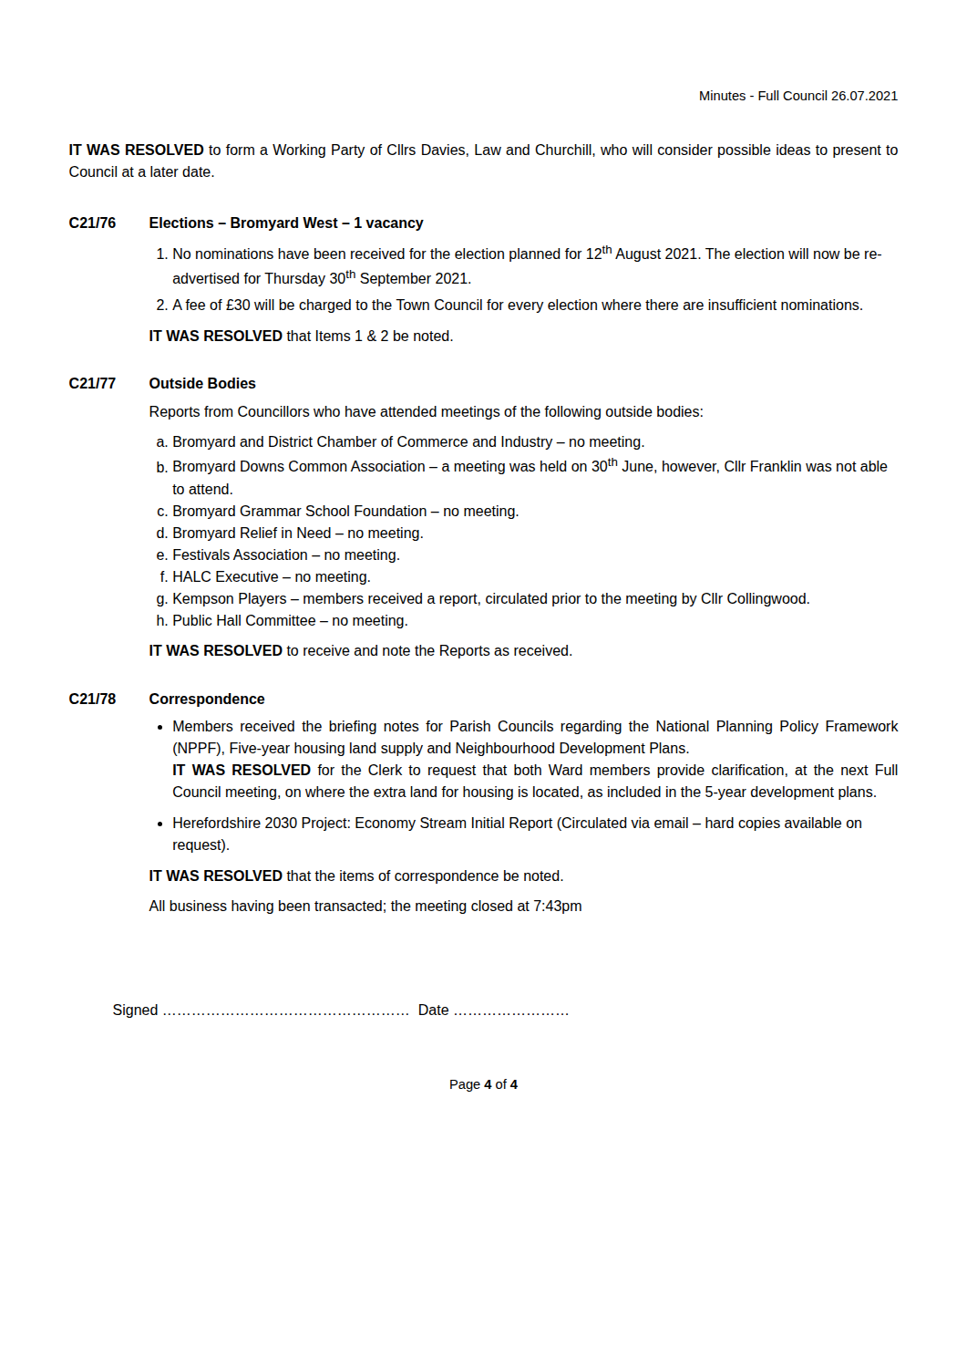Minutes - Full Council 26.07.2021
IT WAS RESOLVED to form a Working Party of Cllrs Davies, Law and Churchill, who will consider possible ideas to present to Council at a later date.
C21/76
Elections – Bromyard West – 1 vacancy
No nominations have been received for the election planned for 12th August 2021. The election will now be re-advertised for Thursday 30th September 2021.
A fee of £30 will be charged to the Town Council for every election where there are insufficient nominations.
IT WAS RESOLVED that Items 1 & 2 be noted.
C21/77
Outside Bodies
Reports from Councillors who have attended meetings of the following outside bodies:
Bromyard and District Chamber of Commerce and Industry – no meeting.
Bromyard Downs Common Association – a meeting was held on 30th June, however, Cllr Franklin was not able to attend.
Bromyard Grammar School Foundation – no meeting.
Bromyard Relief in Need – no meeting.
Festivals Association – no meeting.
HALC Executive – no meeting.
Kempson Players – members received a report, circulated prior to the meeting by Cllr Collingwood.
Public Hall Committee – no meeting.
IT WAS RESOLVED to receive and note the Reports as received.
C21/78
Correspondence
Members received the briefing notes for Parish Councils regarding the National Planning Policy Framework (NPPF), Five-year housing land supply and Neighbourhood Development Plans.
IT WAS RESOLVED for the Clerk to request that both Ward members provide clarification, at the next Full Council meeting, on where the extra land for housing is located, as included in the 5-year development plans.
Herefordshire 2030 Project: Economy Stream Initial Report (Circulated via email – hard copies available on request).
IT WAS RESOLVED that the items of correspondence be noted.
All business having been transacted; the meeting closed at 7:43pm
Signed …………………………………………… Date ……………………
Page 4 of 4